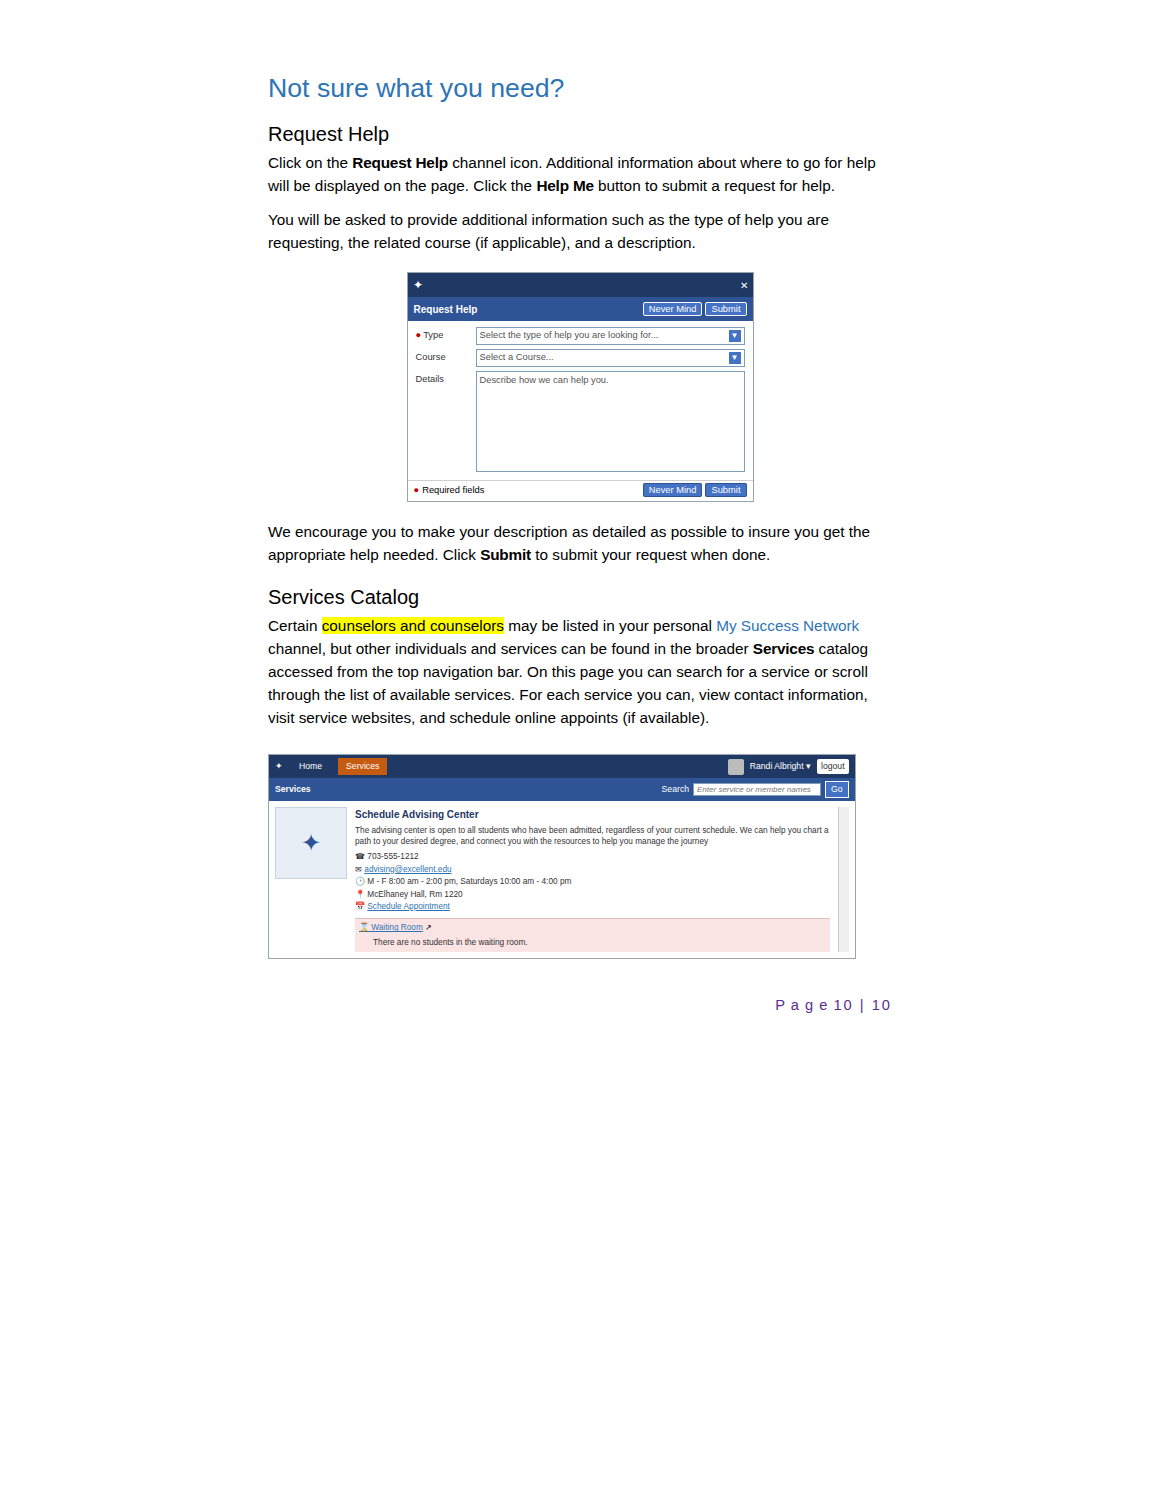Not sure what you need?
Request Help
Click on the Request Help channel icon. Additional information about where to go for help will be displayed on the page. Click the Help Me button to submit a request for help.
You will be asked to provide additional information such as the type of help you are requesting, the related course (if applicable), and a description.
✦ ✕
Request Help Never Mind Submit
●Type
Select the type of help you are looking for...▼
Course
Select a Course...▼
Details
Describe how we can help you.
●Required fields Never Mind Submit
We encourage you to make your description as detailed as possible to insure you get the appropriate help needed. Click Submit to submit your request when done.
Services Catalog
Certain counselors and counselors may be listed in your personal My Success Network channel, but other individuals and services can be found in the broader Services catalog accessed from the top navigation bar. On this page you can search for a service or scroll through the list of available services. For each service you can, view contact information, visit service websites, and schedule online appoints (if available).
✦ Home Services
Randi Albright ▾ logout
Services
Search Go
✦
Schedule Advising Center
The advising center is open to all students who have been admitted, regardless of your current schedule. We can help you chart a path to your desired degree, and connect you with the resources to help you manage the journey
☎ 703-555-1212
✉ advising@excellent.edu
🕑 M - F 8:00 am - 2:00 pm, Saturdays 10:00 am - 4:00 pm
📍 McElhaney Hall, Rm 1220
📅 Schedule Appointment
⌛ Waiting Room ↗ There are no students in the waiting room.
P a g e 10 | 10